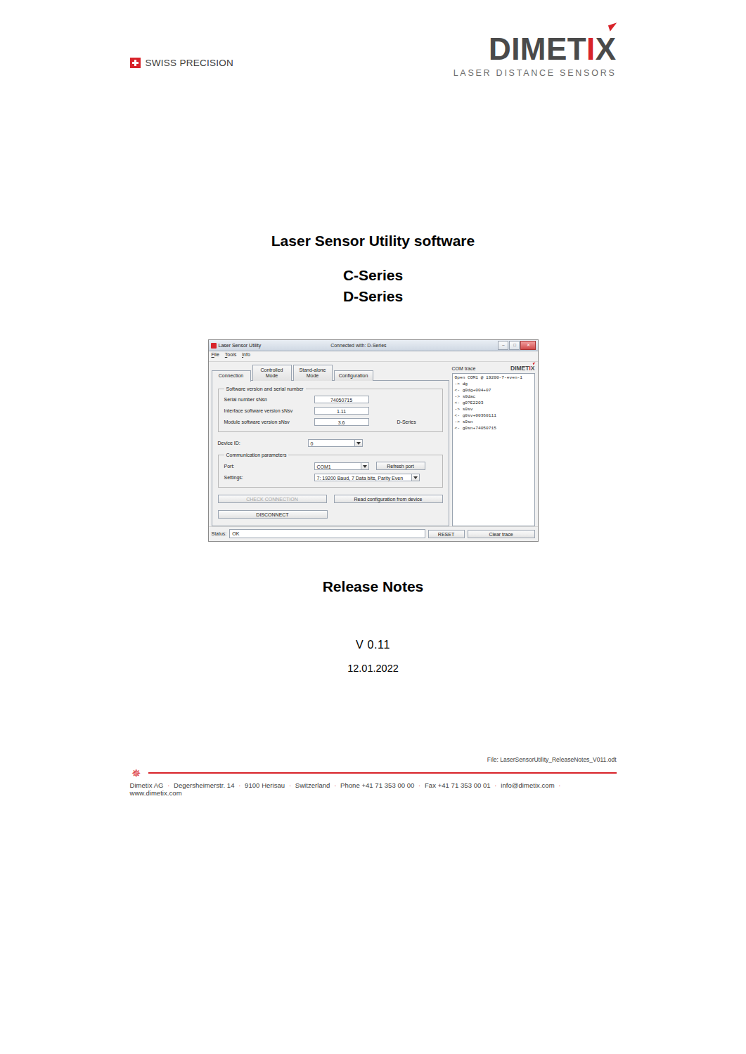SWISS PRECISION
DIMETIX
Laser Distance Sensors
Laser Sensor Utility software
C-Series
D-Series
Laser Sensor Utility
Connected with: D-Series
–□✕
File Tools Info
Connection
Controlled
Mode
Stand-alone
Mode
Configuration
Software version and serial number
Serial number sNsn
74050715
Interface software version sNsv
1.11
Module software version sNsv
3.6
D-Series
Device ID:
0
Communication parameters
Port:
COM1
Refresh port
Settings:
7: 19200 Baud, 7 Data bits, Parity Even
CHECK CONNECTION
Read configuration from device
DISCONNECT
COM trace DIMETIX
Open COM1 @ 19200-7-even-1
-> dg
<- g0dg+004+07
-> s0dac
<- g0?E2203
-> s0sv
<- g0sv+00360111
-> s0sn
<- g0sn+74050715
Status:
OK
RESET
Clear trace
Release Notes
V 0.11
12.01.2022
File: LaserSensorUtility_ReleaseNotes_V011.odt
✵
Dimetix AG · Degersheimerstr. 14 · 9100 Herisau · Switzerland · Phone +41 71 353 00 00 · Fax +41 71 353 00 01 · info@dimetix.com · www.dimetix.com